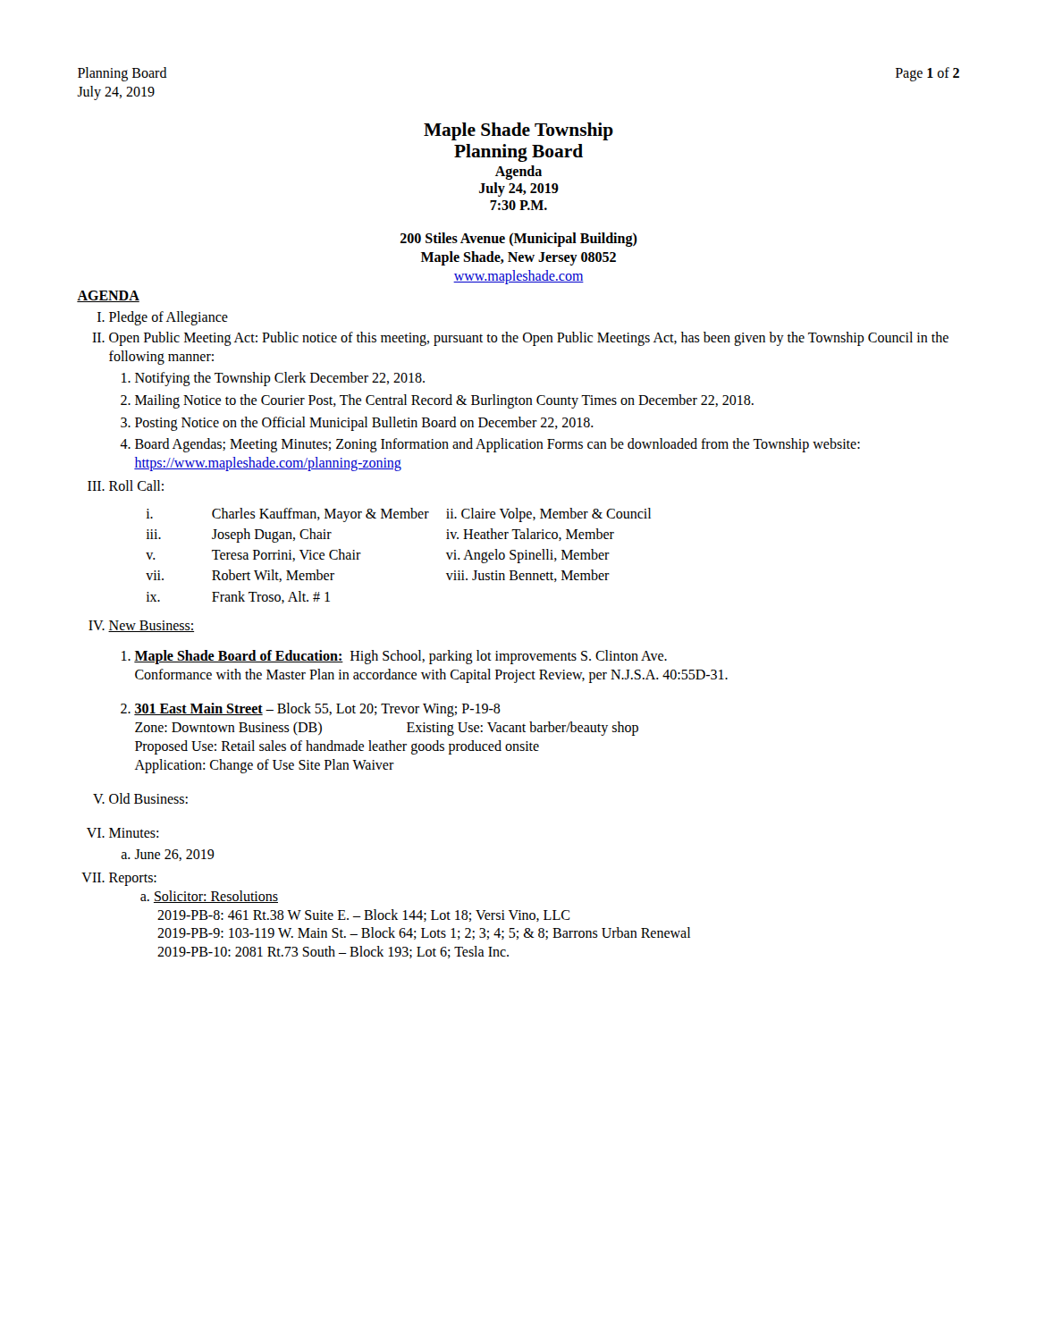Planning Board
July 24, 2019
Page 1 of 2
Maple Shade Township
Planning Board
Agenda
July 24, 2019
7:30 P.M.
200 Stiles Avenue (Municipal Building)
Maple Shade, New Jersey 08052
www.mapleshade.com
AGENDA
Pledge of Allegiance
Open Public Meeting Act: Public notice of this meeting, pursuant to the Open Public Meetings Act, has been given by the Township Council in the following manner:
Notifying the Township Clerk December 22, 2018.
Mailing Notice to the Courier Post, The Central Record & Burlington County Times on December 22, 2018.
Posting Notice on the Official Municipal Bulletin Board on December 22, 2018.
Board Agendas; Meeting Minutes; Zoning Information and Application Forms can be downloaded from the Township website: https://www.mapleshade.com/planning-zoning
Roll Call:
| i. | Charles Kauffman, Mayor & Member | ii. Claire Volpe, Member & Council |
| iii. | Joseph Dugan, Chair | iv. Heather Talarico, Member |
| v. | Teresa Porrini, Vice Chair | vi. Angelo Spinelli, Member |
| vii. | Robert Wilt, Member | viii. Justin Bennett, Member |
| ix. | Frank Troso, Alt. # 1 | |
New Business:
Maple Shade Board of Education: High School, parking lot improvements S. Clinton Ave.
Conformance with the Master Plan in accordance with Capital Project Review, per N.J.S.A. 40:55D-31.
301 East Main Street – Block 55, Lot 20; Trevor Wing; P-19-8
Zone: Downtown Business (DB) Existing Use: Vacant barber/beauty shop Proposed Use: Retail sales of handmade leather goods produced onsite
Application: Change of Use Site Plan Waiver
Old Business:
Minutes:
June 26, 2019
Reports:
a. Solicitor: Resolutions
2019-PB-8: 461 Rt.38 W Suite E. – Block 144; Lot 18; Versi Vino, LLC 2019-PB-9: 103-119 W. Main St. – Block 64; Lots 1; 2; 3; 4; 5; & 8; Barrons Urban Renewal 2019-PB-10: 2081 Rt.73 South – Block 193; Lot 6; Tesla Inc.